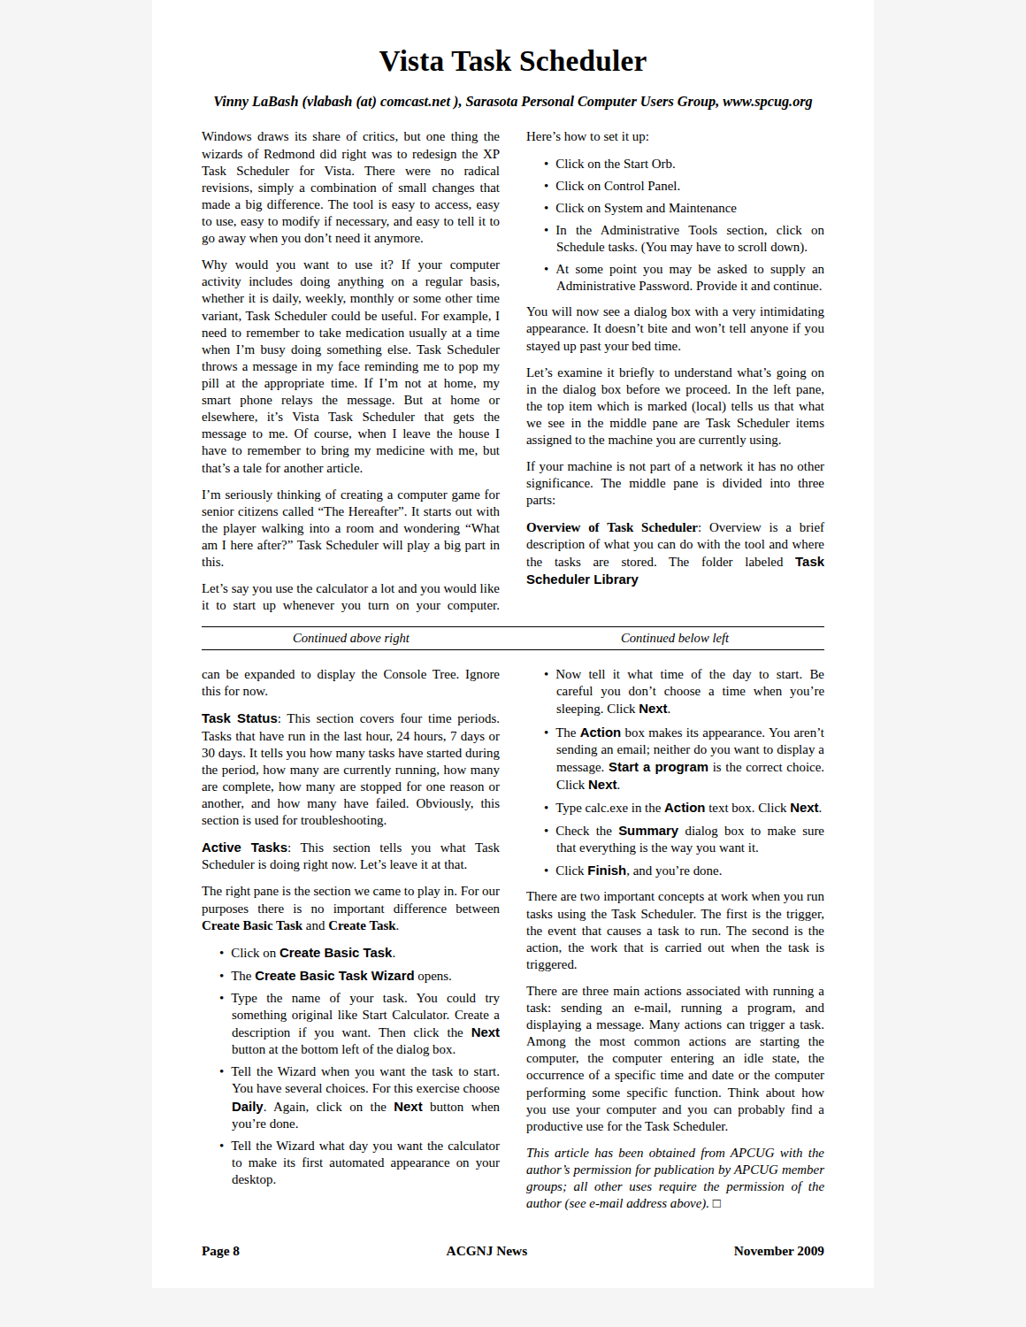Vista Task Scheduler
Vinny LaBash (vlabash (at) comcast.net ), Sarasota Personal Computer Users Group, www.spcug.org
Windows draws its share of critics, but one thing the wizards of Redmond did right was to redesign the XP Task Scheduler for Vista. There were no radical revisions, simply a combination of small changes that made a big difference. The tool is easy to access, easy to use, easy to modify if necessary, and easy to tell it to go away when you don’t need it anymore.
Why would you want to use it? If your computer activity includes doing anything on a regular basis, whether it is daily, weekly, monthly or some other time variant, Task Scheduler could be useful. For example, I need to remember to take medication usually at a time when I’m busy doing something else. Task Scheduler throws a message in my face reminding me to pop my pill at the appropriate time. If I’m not at home, my smart phone relays the message. But at home or elsewhere, it’s Vista Task Scheduler that gets the message to me. Of course, when I leave the house I have to remember to bring my medicine with me, but that’s a tale for another article.
I’m seriously thinking of creating a computer game for senior citizens called “The Hereafter”. It starts out with the player walking into a room and wondering “What am I here after?” Task Scheduler will play a big part in this.
Let’s say you use the calculator a lot and you would like it to start up whenever you turn on your computer. Here’s how to set it up:
Click on the Start Orb.
Click on Control Panel.
Click on System and Maintenance
In the Administrative Tools section, click on Schedule tasks. (You may have to scroll down).
At some point you may be asked to supply an Administrative Password. Provide it and continue.
You will now see a dialog box with a very intimidating appearance. It doesn’t bite and won’t tell anyone if you stayed up past your bed time.
Let’s examine it briefly to understand what’s going on in the dialog box before we proceed. In the left pane, the top item which is marked (local) tells us that what we see in the middle pane are Task Scheduler items assigned to the machine you are currently using.
If your machine is not part of a network it has no other significance. The middle pane is divided into three parts:
Overview of Task Scheduler: Overview is a brief description of what you can do with the tool and where the tasks are stored. The folder labeled Task Scheduler Library
Continued above right Continued below left
can be expanded to display the Console Tree. Ignore this for now.
Task Status: This section covers four time periods. Tasks that have run in the last hour, 24 hours, 7 days or 30 days. It tells you how many tasks have started during the period, how many are currently running, how many are complete, how many are stopped for one reason or another, and how many have failed. Obviously, this section is used for troubleshooting.
Active Tasks: This section tells you what Task Scheduler is doing right now. Let’s leave it at that.
The right pane is the section we came to play in. For our purposes there is no important difference between Create Basic Task and Create Task.
Click on Create Basic Task.
The Create Basic Task Wizard opens.
Type the name of your task. You could try something original like Start Calculator. Create a description if you want. Then click the Next button at the bottom left of the dialog box.
Tell the Wizard when you want the task to start. You have several choices. For this exercise choose Daily. Again, click on the Next button when you’re done.
Tell the Wizard what day you want the calculator to make its first automated appearance on your desktop.
Now tell it what time of the day to start. Be careful you don’t choose a time when you’re sleeping. Click Next.
The Action box makes its appearance. You aren’t sending an email; neither do you want to display a message. Start a program is the correct choice. Click Next.
Type calc.exe in the Action text box. Click Next.
Check the Summary dialog box to make sure that everything is the way you want it.
Click Finish, and you’re done.
There are two important concepts at work when you run tasks using the Task Scheduler. The first is the trigger, the event that causes a task to run. The second is the action, the work that is carried out when the task is triggered.
There are three main actions associated with running a task: sending an e-mail, running a program, and displaying a message. Many actions can trigger a task. Among the most common actions are starting the computer, the computer entering an idle state, the occurrence of a specific time and date or the computer performing some specific function. Think about how you use your computer and you can probably find a productive use for the Task Scheduler.
This article has been obtained from APCUG with the author’s permission for publication by APCUG member groups; all other uses require the permission of the author (see e-mail address above). □
Page 8 November 2009
ACGNJ News